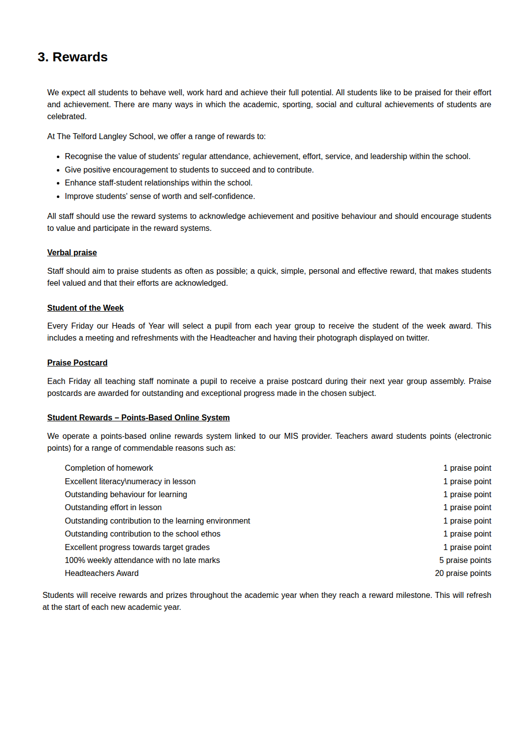3. Rewards
We expect all students to behave well, work hard and achieve their full potential. All students like to be praised for their effort and achievement. There are many ways in which the academic, sporting, social and cultural achievements of students are celebrated.
At The Telford Langley School, we offer a range of rewards to:
Recognise the value of students' regular attendance, achievement, effort, service, and leadership within the school.
Give positive encouragement to students to succeed and to contribute.
Enhance staff-student relationships within the school.
Improve students' sense of worth and self-confidence.
All staff should use the reward systems to acknowledge achievement and positive behaviour and should encourage students to value and participate in the reward systems.
Verbal praise
Staff should aim to praise students as often as possible; a quick, simple, personal and effective reward, that makes students feel valued and that their efforts are acknowledged.
Student of the Week
Every Friday our Heads of Year will select a pupil from each year group to receive the student of the week award. This includes a meeting and refreshments with the Headteacher and having their photograph displayed on twitter.
Praise Postcard
Each Friday all teaching staff nominate a pupil to receive a praise postcard during their next year group assembly. Praise postcards are awarded for outstanding and exceptional progress made in the chosen subject.
Student Rewards – Points-Based Online System
We operate a points-based online rewards system linked to our MIS provider. Teachers award students points (electronic points) for a range of commendable reasons such as:
Completion of homework 1 praise point
Excellent literacy\numeracy in lesson 1 praise point
Outstanding behaviour for learning 1 praise point
Outstanding effort in lesson 1 praise point
Outstanding contribution to the learning environment 1 praise point
Outstanding contribution to the school ethos 1 praise point
Excellent progress towards target grades 1 praise point
100% weekly attendance with no late marks 5 praise points
Headteachers Award 20 praise points
Students will receive rewards and prizes throughout the academic year when they reach a reward milestone. This will refresh at the start of each new academic year.